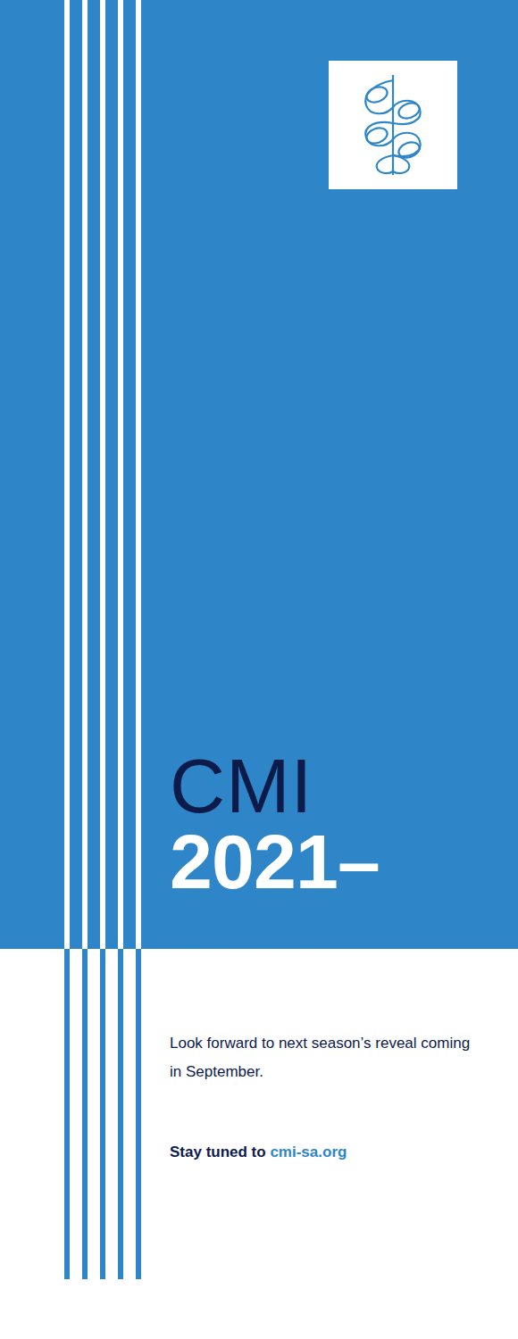CMI
2021–
2022
Look forward to next season’s reveal coming in September.
Stay tuned to cmi-sa.org